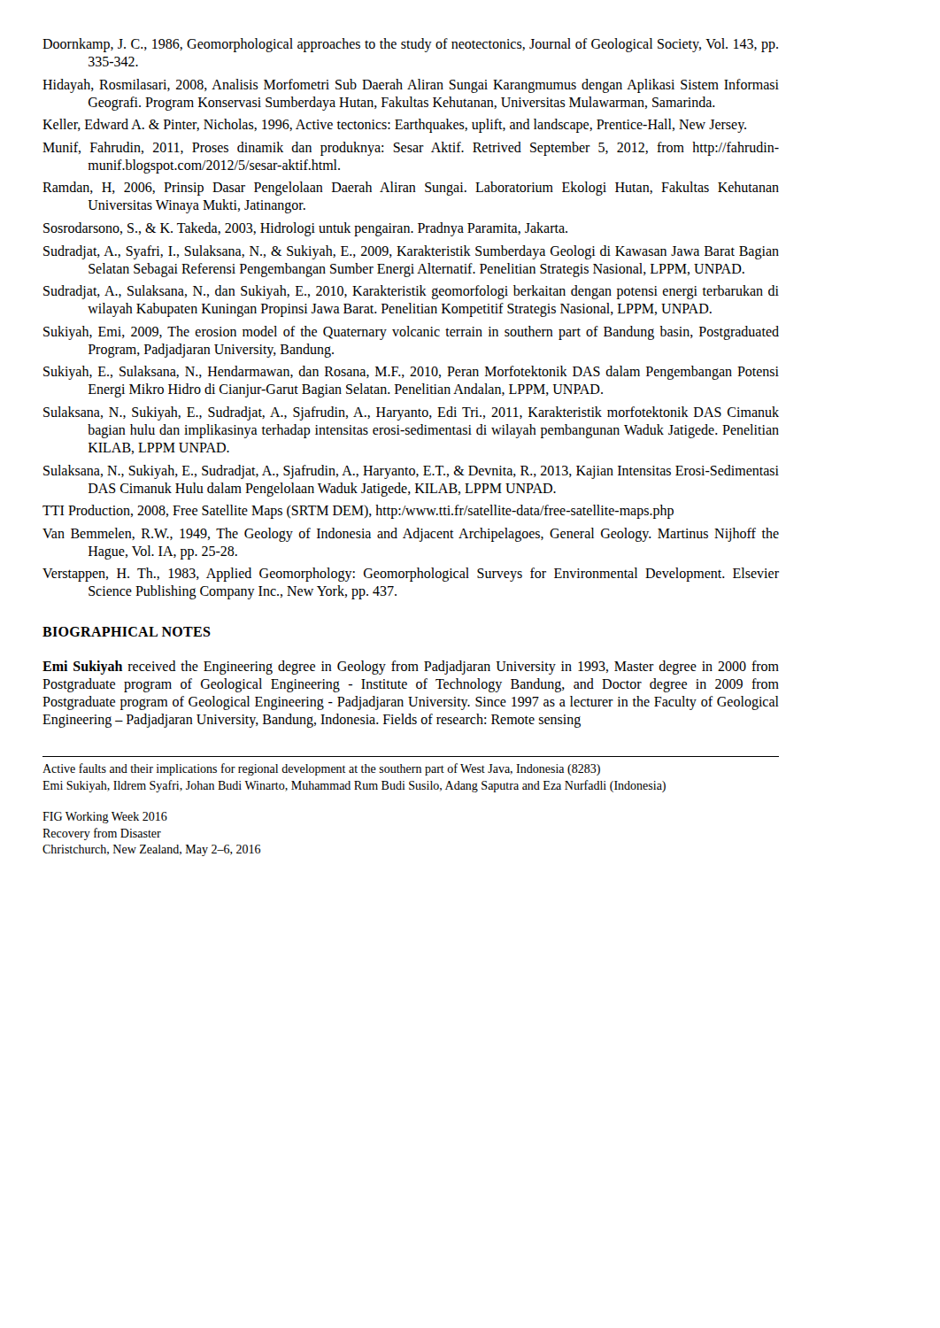Doornkamp, J. C., 1986, Geomorphological approaches to the study of neotectonics, Journal of Geological Society, Vol. 143, pp. 335-342.
Hidayah, Rosmilasari, 2008, Analisis Morfometri Sub Daerah Aliran Sungai Karangmumus dengan Aplikasi Sistem Informasi Geografi. Program Konservasi Sumberdaya Hutan, Fakultas Kehutanan, Universitas Mulawarman, Samarinda.
Keller, Edward A. & Pinter, Nicholas, 1996, Active tectonics: Earthquakes, uplift, and landscape, Prentice-Hall, New Jersey.
Munif, Fahrudin, 2011, Proses dinamik dan produknya: Sesar Aktif. Retrived September 5, 2012, from http://fahrudin-munif.blogspot.com/2012/5/sesar-aktif.html.
Ramdan, H, 2006, Prinsip Dasar Pengelolaan Daerah Aliran Sungai. Laboratorium Ekologi Hutan, Fakultas Kehutanan Universitas Winaya Mukti, Jatinangor.
Sosrodarsono, S., & K. Takeda, 2003, Hidrologi untuk pengairan. Pradnya Paramita, Jakarta.
Sudradjat, A., Syafri, I., Sulaksana, N., & Sukiyah, E., 2009, Karakteristik Sumberdaya Geologi di Kawasan Jawa Barat Bagian Selatan Sebagai Referensi Pengembangan Sumber Energi Alternatif. Penelitian Strategis Nasional, LPPM, UNPAD.
Sudradjat, A., Sulaksana, N., dan Sukiyah, E., 2010, Karakteristik geomorfologi berkaitan dengan potensi energi terbarukan di wilayah Kabupaten Kuningan Propinsi Jawa Barat. Penelitian Kompetitif Strategis Nasional, LPPM, UNPAD.
Sukiyah, Emi, 2009, The erosion model of the Quaternary volcanic terrain in southern part of Bandung basin, Postgraduated Program, Padjadjaran University, Bandung.
Sukiyah, E., Sulaksana, N., Hendarmawan, dan Rosana, M.F., 2010, Peran Morfotektonik DAS dalam Pengembangan Potensi Energi Mikro Hidro di Cianjur-Garut Bagian Selatan. Penelitian Andalan, LPPM, UNPAD.
Sulaksana, N., Sukiyah, E., Sudradjat, A., Sjafrudin, A., Haryanto, Edi Tri., 2011, Karakteristik morfotektonik DAS Cimanuk bagian hulu dan implikasinya terhadap intensitas erosi-sedimentasi di wilayah pembangunan Waduk Jatigede. Penelitian KILAB, LPPM UNPAD.
Sulaksana, N., Sukiyah, E., Sudradjat, A., Sjafrudin, A., Haryanto, E.T., & Devnita, R., 2013, Kajian Intensitas Erosi-Sedimentasi DAS Cimanuk Hulu dalam Pengelolaan Waduk Jatigede, KILAB, LPPM UNPAD.
TTI Production, 2008, Free Satellite Maps (SRTM DEM), http:/www.tti.fr/satellite-data/free-satellite-maps.php
Van Bemmelen, R.W., 1949, The Geology of Indonesia and Adjacent Archipelagoes, General Geology. Martinus Nijhoff the Hague, Vol. IA, pp. 25-28.
Verstappen, H. Th., 1983, Applied Geomorphology: Geomorphological Surveys for Environmental Development. Elsevier Science Publishing Company Inc., New York, pp. 437.
BIOGRAPHICAL NOTES
Emi Sukiyah received the Engineering degree in Geology from Padjadjaran University in 1993, Master degree in 2000 from Postgraduate program of Geological Engineering - Institute of Technology Bandung, and Doctor degree in 2009 from Postgraduate program of Geological Engineering - Padjadjaran University. Since 1997 as a lecturer in the Faculty of Geological Engineering – Padjadjaran University, Bandung, Indonesia. Fields of research: Remote sensing
Active faults and their implications for regional development at the southern part of West Java, Indonesia (8283)
Emi Sukiyah, Ildrem Syafri, Johan Budi Winarto, Muhammad Rum Budi Susilo, Adang Saputra and Eza Nurfadli (Indonesia)
FIG Working Week 2016
Recovery from Disaster
Christchurch, New Zealand, May 2–6, 2016